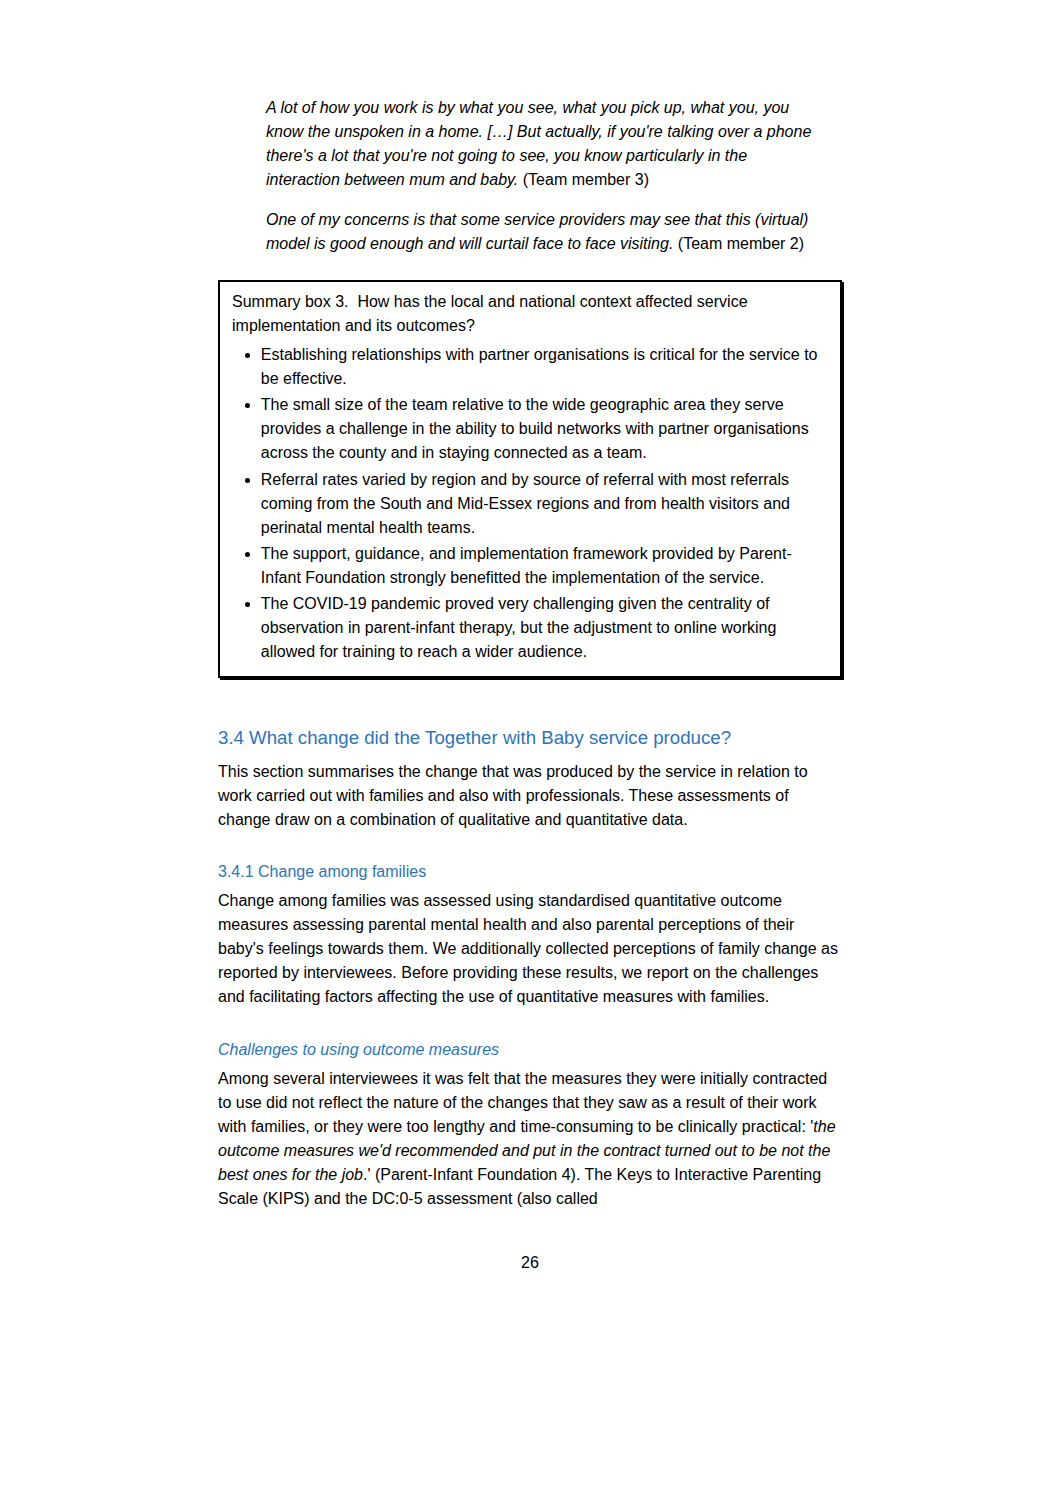A lot of how you work is by what you see, what you pick up, what you, you know the unspoken in a home. […] But actually, if you're talking over a phone there's a lot that you're not going to see, you know particularly in the interaction between mum and baby. (Team member 3)
One of my concerns is that some service providers may see that this (virtual) model is good enough and will curtail face to face visiting. (Team member 2)
Summary box 3. How has the local and national context affected service implementation and its outcomes?
Establishing relationships with partner organisations is critical for the service to be effective.
The small size of the team relative to the wide geographic area they serve provides a challenge in the ability to build networks with partner organisations across the county and in staying connected as a team.
Referral rates varied by region and by source of referral with most referrals coming from the South and Mid-Essex regions and from health visitors and perinatal mental health teams.
The support, guidance, and implementation framework provided by Parent-Infant Foundation strongly benefitted the implementation of the service.
The COVID-19 pandemic proved very challenging given the centrality of observation in parent-infant therapy, but the adjustment to online working allowed for training to reach a wider audience.
3.4 What change did the Together with Baby service produce?
This section summarises the change that was produced by the service in relation to work carried out with families and also with professionals. These assessments of change draw on a combination of qualitative and quantitative data.
3.4.1 Change among families
Change among families was assessed using standardised quantitative outcome measures assessing parental mental health and also parental perceptions of their baby's feelings towards them. We additionally collected perceptions of family change as reported by interviewees. Before providing these results, we report on the challenges and facilitating factors affecting the use of quantitative measures with families.
Challenges to using outcome measures
Among several interviewees it was felt that the measures they were initially contracted to use did not reflect the nature of the changes that they saw as a result of their work with families, or they were too lengthy and time-consuming to be clinically practical: 'the outcome measures we'd recommended and put in the contract turned out to be not the best ones for the job.' (Parent-Infant Foundation 4). The Keys to Interactive Parenting Scale (KIPS) and the DC:0-5 assessment (also called
26